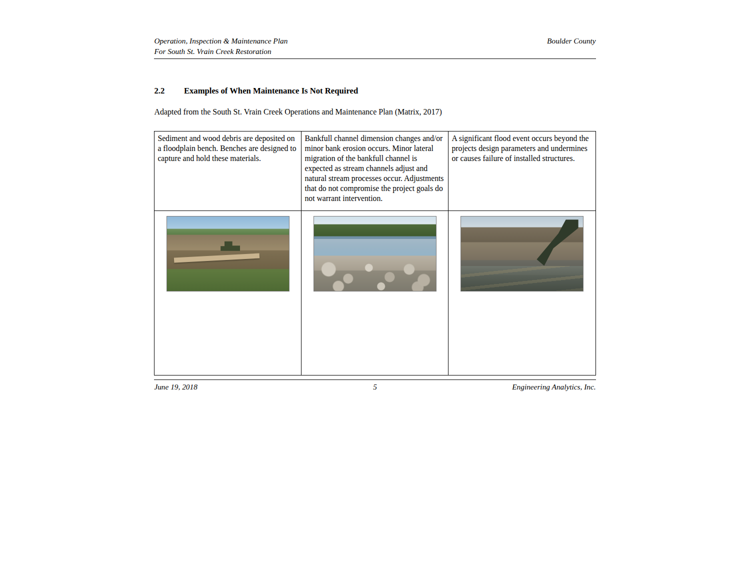Operation, Inspection & Maintenance Plan
For South St. Vrain Creek Restoration
Boulder County
2.2 Examples of When Maintenance Is Not Required
Adapted from the South St. Vrain Creek Operations and Maintenance Plan (Matrix, 2017)
| Sediment and wood debris are deposited on a floodplain bench. Benches are designed to capture and hold these materials. | Bankfull channel dimension changes and/or minor bank erosion occurs. Minor lateral migration of the bankfull channel is expected as stream channels adjust and natural stream processes occur. Adjustments that do not compromise the project goals do not warrant intervention. | A significant flood event occurs beyond the projects design parameters and undermines or causes failure of installed structures. |
June 19, 2018
5
Engineering Analytics, Inc.